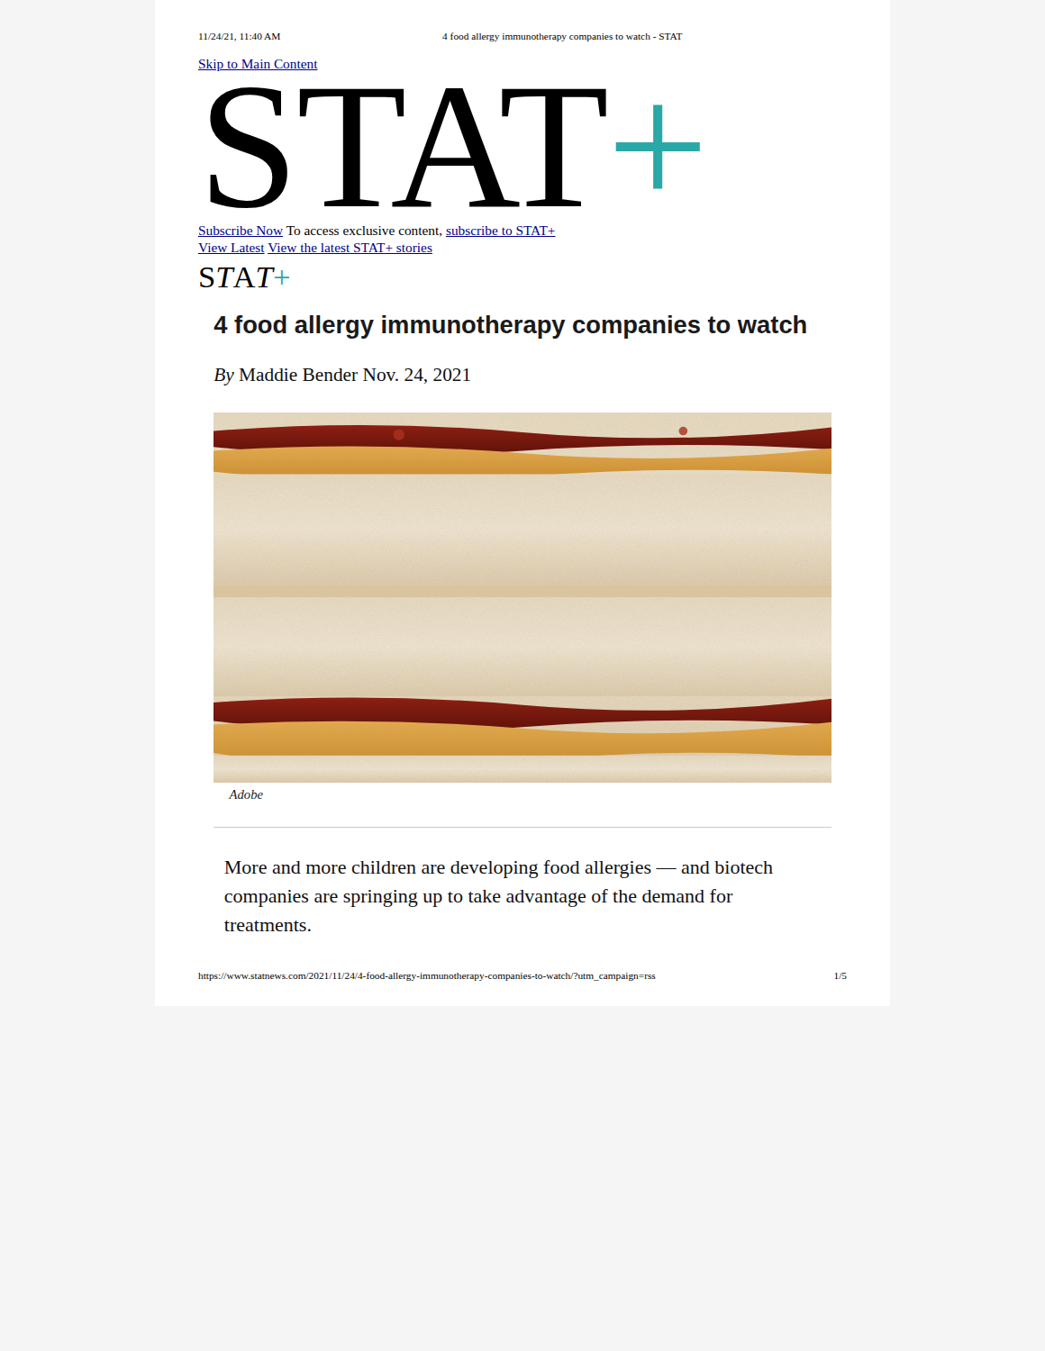11/24/21, 11:40 AM 4 food allergy immunotherapy companies to watch - STAT
Skip to Main Content
STAT+
Subscribe Now To access exclusive content, subscribe to STAT+
View Latest View the latest STAT+ stories
STAT+
4 food allergy immunotherapy companies to watch
By Maddie Bender Nov. 24, 2021
Adobe
More and more children are developing food allergies — and biotech companies are springing up to take advantage of the demand for treatments.
https://www.statnews.com/2021/11/24/4-food-allergy-immunotherapy-companies-to-watch/?utm_campaign=rss 1/5